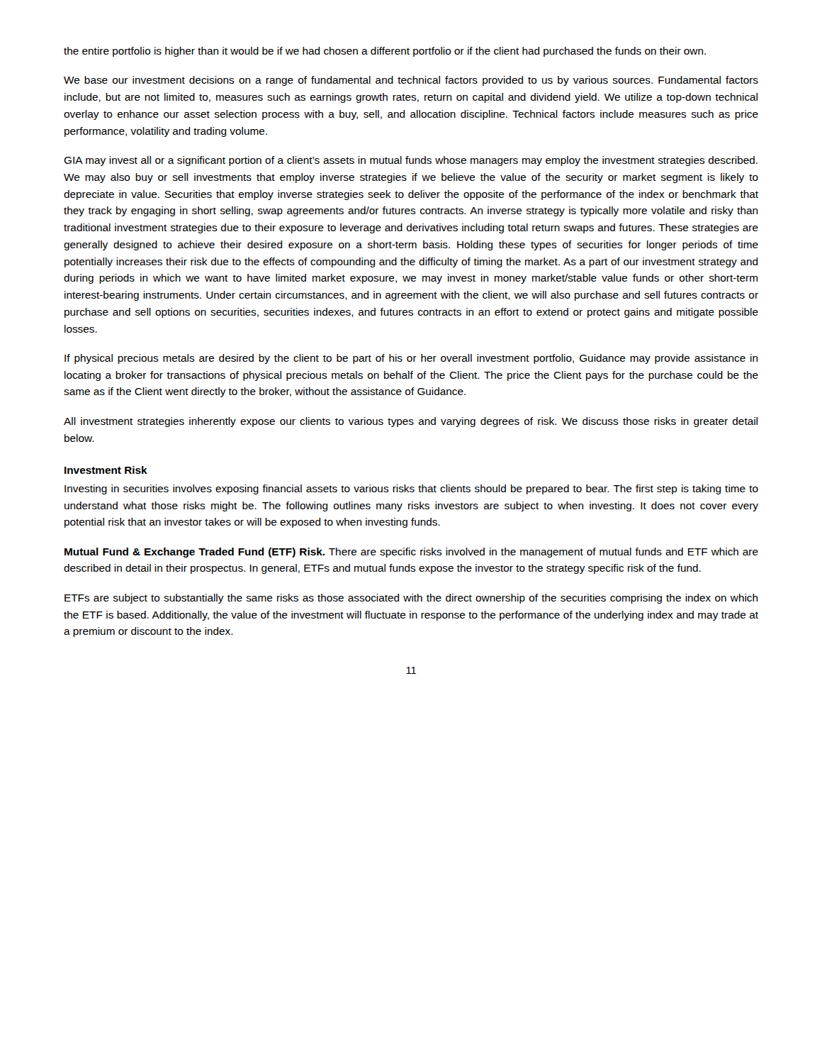the entire portfolio is higher than it would be if we had chosen a different portfolio or if the client had purchased the funds on their own.
We base our investment decisions on a range of fundamental and technical factors provided to us by various sources. Fundamental factors include, but are not limited to, measures such as earnings growth rates, return on capital and dividend yield. We utilize a top-down technical overlay to enhance our asset selection process with a buy, sell, and allocation discipline. Technical factors include measures such as price performance, volatility and trading volume.
GIA may invest all or a significant portion of a client’s assets in mutual funds whose managers may employ the investment strategies described. We may also buy or sell investments that employ inverse strategies if we believe the value of the security or market segment is likely to depreciate in value. Securities that employ inverse strategies seek to deliver the opposite of the performance of the index or benchmark that they track by engaging in short selling, swap agreements and/or futures contracts. An inverse strategy is typically more volatile and risky than traditional investment strategies due to their exposure to leverage and derivatives including total return swaps and futures. These strategies are generally designed to achieve their desired exposure on a short-term basis. Holding these types of securities for longer periods of time potentially increases their risk due to the effects of compounding and the difficulty of timing the market. As a part of our investment strategy and during periods in which we want to have limited market exposure, we may invest in money market/stable value funds or other short-term interest-bearing instruments. Under certain circumstances, and in agreement with the client, we will also purchase and sell futures contracts or purchase and sell options on securities, securities indexes, and futures contracts in an effort to extend or protect gains and mitigate possible losses.
If physical precious metals are desired by the client to be part of his or her overall investment portfolio, Guidance may provide assistance in locating a broker for transactions of physical precious metals on behalf of the Client. The price the Client pays for the purchase could be the same as if the Client went directly to the broker, without the assistance of Guidance.
All investment strategies inherently expose our clients to various types and varying degrees of risk. We discuss those risks in greater detail below.
Investment Risk
Investing in securities involves exposing financial assets to various risks that clients should be prepared to bear. The first step is taking time to understand what those risks might be. The following outlines many risks investors are subject to when investing. It does not cover every potential risk that an investor takes or will be exposed to when investing funds.
Mutual Fund & Exchange Traded Fund (ETF) Risk. There are specific risks involved in the management of mutual funds and ETF which are described in detail in their prospectus. In general, ETFs and mutual funds expose the investor to the strategy specific risk of the fund.
ETFs are subject to substantially the same risks as those associated with the direct ownership of the securities comprising the index on which the ETF is based. Additionally, the value of the investment will fluctuate in response to the performance of the underlying index and may trade at a premium or discount to the index.
11